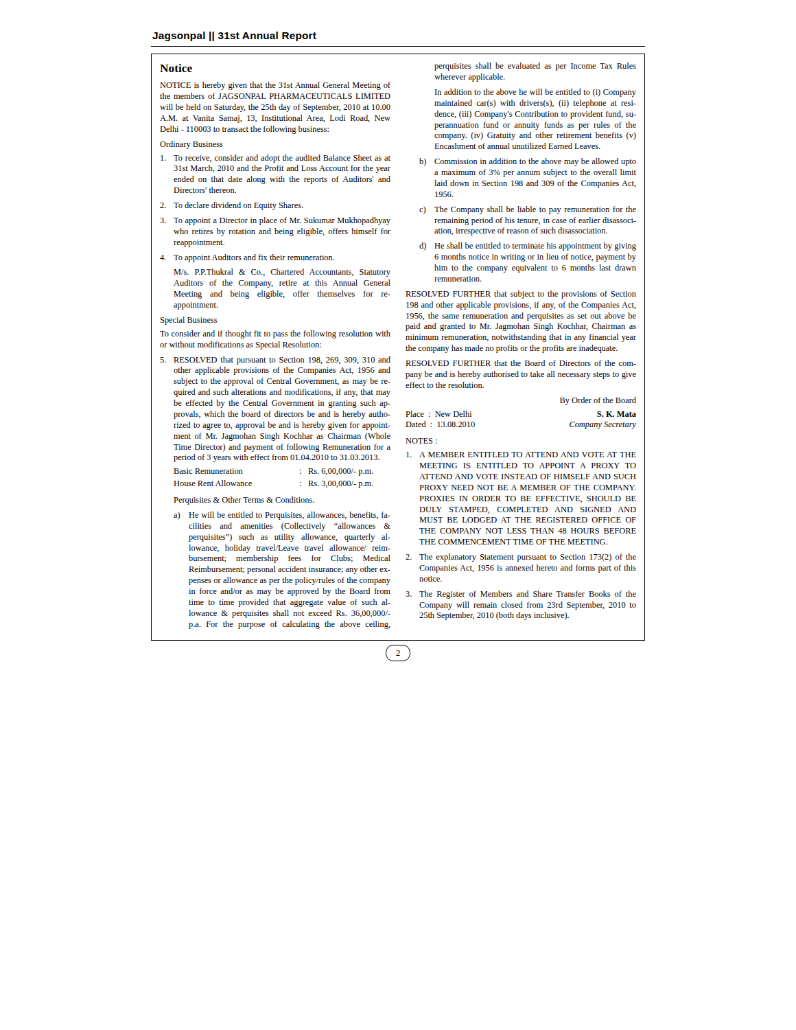Jagsonpal || 31st Annual Report
Notice
NOTICE is hereby given that the 31st Annual General Meeting of the members of JAGSONPAL PHARMACEUTICALS LIMITED will be held on Saturday, the 25th day of September, 2010 at 10.00 A.M. at Vanita Samaj, 13, Institutional Area, Lodi Road, New Delhi - 110003 to transact the following business:
Ordinary Business
To receive, consider and adopt the audited Balance Sheet as at 31st March, 2010 and the Profit and Loss Account for the year ended on that date along with the reports of Auditors' and Directors' thereon.
To declare dividend on Equity Shares.
To appoint a Director in place of Mr. Sukumar Mukhopadhyay who retires by rotation and being eligible, offers himself for reappointment.
To appoint Auditors and fix their remuneration.
M/s. P.P.Thukral & Co., Chartered Accountants, Statutory Auditors of the Company, retire at this Annual General Meeting and being eligible, offer themselves for re-appointment.
Special Business
To consider and if thought fit to pass the following resolution with or without modifications as Special Resolution:
RESOLVED that pursuant to Section 198, 269, 309, 310 and other applicable provisions of the Companies Act, 1956 and subject to the approval of Central Government, as may be required and such alterations and modifications, if any, that may be effected by the Central Government in granting such approvals, which the board of directors be and is hereby authorized to agree to, approval be and is hereby given for appointment of Mr. Jagmohan Singh Kochhar as Chairman (Whole Time Director) and payment of following Remuneration for a period of 3 years with effect from 01.04.2010 to 31.03.2013.
| Basic Remuneration | : | Rs. 6,00,000/- p.m. |
| House Rent Allowance | : | Rs. 3,00,000/- p.m. |
Perquisites & Other Terms & Conditions.
He will be entitled to Perquisites, allowances, benefits, facilities and amenities (Collectively “allowances & perquisites”) such as utility allowance, quarterly allowance, holiday travel/Leave travel allowance/ reimbursement; membership fees for Clubs; Medical Reimbursement; personal accident insurance; any other expenses or allowance as per the policy/rules of the company in force and/or as may be approved by the Board from time to time provided that aggregate value of such allowance & perquisites shall not exceed Rs. 36,00,000/- p.a. For the purpose of calculating the above ceiling, perquisites shall be evaluated as per Income Tax Rules wherever applicable.
In addition to the above he will be entitled to (i) Company maintained car(s) with drivers(s), (ii) telephone at residence, (iii) Company's Contribution to provident fund, superannuation fund or annuity funds as per rules of the company. (iv) Gratuity and other retirement benefits (v) Encashment of annual unutilized Earned Leaves.
Commission in addition to the above may be allowed upto a maximum of 3% per annum subject to the overall limit laid down in Section 198 and 309 of the Companies Act, 1956.
The Company shall be liable to pay remuneration for the remaining period of his tenure, in case of earlier disassociation, irrespective of reason of such disassociation.
He shall be entitled to terminate his appointment by giving 6 months notice in writing or in lieu of notice, payment by him to the company equivalent to 6 months last drawn remuneration.
RESOLVED FURTHER that subject to the provisions of Section 198 and other applicable provisions, if any, of the Companies Act, 1956, the same remuneration and perquisites as set out above be paid and granted to Mr. Jagmohan Singh Kochhar, Chairman as minimum remuneration, notwithstanding that in any financial year the company has made no profits or the profits are inadequate.
RESOLVED FURTHER that the Board of Directors of the company be and is hereby authorised to take all necessary steps to give effect to the resolution.
By Order of the Board
| Place : New Delhi | S. K. Mata |
| Dated : 13.08.2010 | Company Secretary |
NOTES :
A MEMBER ENTITLED TO ATTEND AND VOTE AT THE MEETING IS ENTITLED TO APPOINT A PROXY TO ATTEND AND VOTE INSTEAD OF HIMSELF AND SUCH PROXY NEED NOT BE A MEMBER OF THE COMPANY. PROXIES IN ORDER TO BE EFFECTIVE, SHOULD BE DULY STAMPED, COMPLETED AND SIGNED AND MUST BE LODGED AT THE REGISTERED OFFICE OF THE COMPANY NOT LESS THAN 48 HOURS BEFORE THE COMMENCEMENT TIME OF THE MEETING.
The explanatory Statement pursuant to Section 173(2) of the Companies Act, 1956 is annexed hereto and forms part of this notice.
The Register of Members and Share Transfer Books of the Company will remain closed from 23rd September, 2010 to 25th September, 2010 (both days inclusive).
2